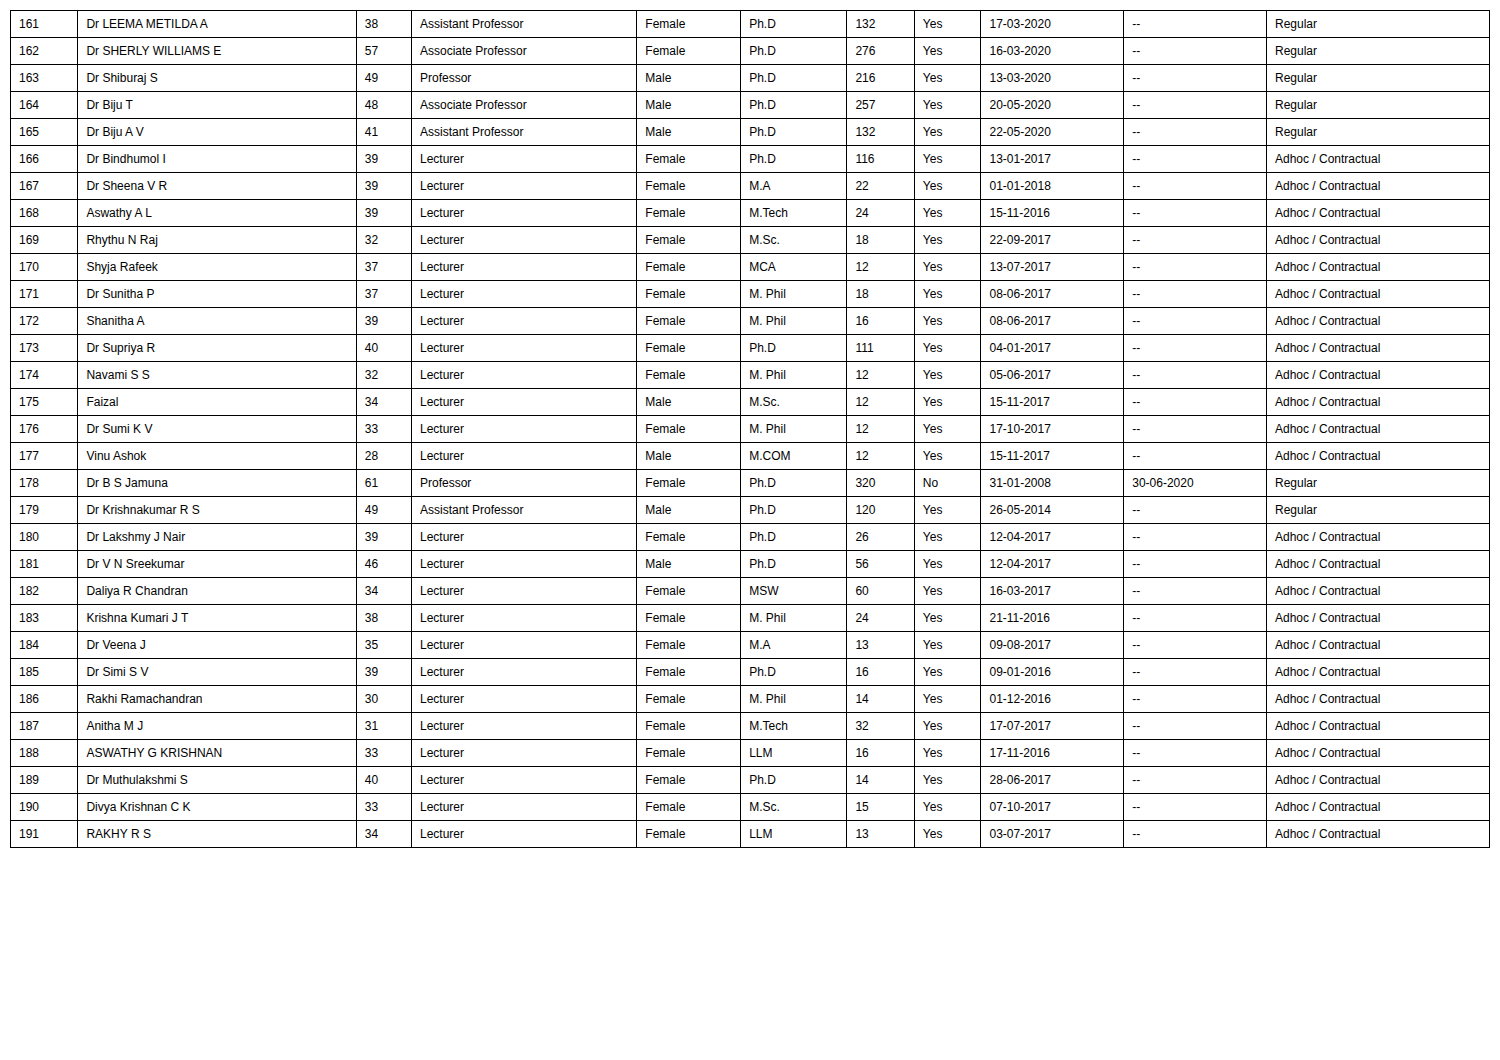| 161 | Dr LEEMA METILDA A | 38 | Assistant Professor | Female | Ph.D | 132 | Yes | 17-03-2020 | -- | Regular |
| 162 | Dr SHERLY WILLIAMS E | 57 | Associate Professor | Female | Ph.D | 276 | Yes | 16-03-2020 | -- | Regular |
| 163 | Dr Shiburaj S | 49 | Professor | Male | Ph.D | 216 | Yes | 13-03-2020 | -- | Regular |
| 164 | Dr Biju T | 48 | Associate Professor | Male | Ph.D | 257 | Yes | 20-05-2020 | -- | Regular |
| 165 | Dr Biju A V | 41 | Assistant Professor | Male | Ph.D | 132 | Yes | 22-05-2020 | -- | Regular |
| 166 | Dr Bindhumol I | 39 | Lecturer | Female | Ph.D | 116 | Yes | 13-01-2017 | -- | Adhoc / Contractual |
| 167 | Dr Sheena V R | 39 | Lecturer | Female | M.A | 22 | Yes | 01-01-2018 | -- | Adhoc / Contractual |
| 168 | Aswathy A L | 39 | Lecturer | Female | M.Tech | 24 | Yes | 15-11-2016 | -- | Adhoc / Contractual |
| 169 | Rhythu N Raj | 32 | Lecturer | Female | M.Sc. | 18 | Yes | 22-09-2017 | -- | Adhoc / Contractual |
| 170 | Shyja Rafeek | 37 | Lecturer | Female | MCA | 12 | Yes | 13-07-2017 | -- | Adhoc / Contractual |
| 171 | Dr Sunitha P | 37 | Lecturer | Female | M. Phil | 18 | Yes | 08-06-2017 | -- | Adhoc / Contractual |
| 172 | Shanitha A | 39 | Lecturer | Female | M. Phil | 16 | Yes | 08-06-2017 | -- | Adhoc / Contractual |
| 173 | Dr Supriya R | 40 | Lecturer | Female | Ph.D | 111 | Yes | 04-01-2017 | -- | Adhoc / Contractual |
| 174 | Navami S S | 32 | Lecturer | Female | M. Phil | 12 | Yes | 05-06-2017 | -- | Adhoc / Contractual |
| 175 | Faizal | 34 | Lecturer | Male | M.Sc. | 12 | Yes | 15-11-2017 | -- | Adhoc / Contractual |
| 176 | Dr Sumi K V | 33 | Lecturer | Female | M. Phil | 12 | Yes | 17-10-2017 | -- | Adhoc / Contractual |
| 177 | Vinu Ashok | 28 | Lecturer | Male | M.COM | 12 | Yes | 15-11-2017 | -- | Adhoc / Contractual |
| 178 | Dr B S Jamuna | 61 | Professor | Female | Ph.D | 320 | No | 31-01-2008 | 30-06-2020 | Regular |
| 179 | Dr Krishnakumar R S | 49 | Assistant Professor | Male | Ph.D | 120 | Yes | 26-05-2014 | -- | Regular |
| 180 | Dr Lakshmy J Nair | 39 | Lecturer | Female | Ph.D | 26 | Yes | 12-04-2017 | -- | Adhoc / Contractual |
| 181 | Dr V N Sreekumar | 46 | Lecturer | Male | Ph.D | 56 | Yes | 12-04-2017 | -- | Adhoc / Contractual |
| 182 | Daliya R Chandran | 34 | Lecturer | Female | MSW | 60 | Yes | 16-03-2017 | -- | Adhoc / Contractual |
| 183 | Krishna Kumari J T | 38 | Lecturer | Female | M. Phil | 24 | Yes | 21-11-2016 | -- | Adhoc / Contractual |
| 184 | Dr Veena J | 35 | Lecturer | Female | M.A | 13 | Yes | 09-08-2017 | -- | Adhoc / Contractual |
| 185 | Dr Simi S V | 39 | Lecturer | Female | Ph.D | 16 | Yes | 09-01-2016 | -- | Adhoc / Contractual |
| 186 | Rakhi Ramachandran | 30 | Lecturer | Female | M. Phil | 14 | Yes | 01-12-2016 | -- | Adhoc / Contractual |
| 187 | Anitha M J | 31 | Lecturer | Female | M.Tech | 32 | Yes | 17-07-2017 | -- | Adhoc / Contractual |
| 188 | ASWATHY G KRISHNAN | 33 | Lecturer | Female | LLM | 16 | Yes | 17-11-2016 | -- | Adhoc / Contractual |
| 189 | Dr Muthulakshmi S | 40 | Lecturer | Female | Ph.D | 14 | Yes | 28-06-2017 | -- | Adhoc / Contractual |
| 190 | Divya Krishnan C K | 33 | Lecturer | Female | M.Sc. | 15 | Yes | 07-10-2017 | -- | Adhoc / Contractual |
| 191 | RAKHY R S | 34 | Lecturer | Female | LLM | 13 | Yes | 03-07-2017 | -- | Adhoc / Contractual |